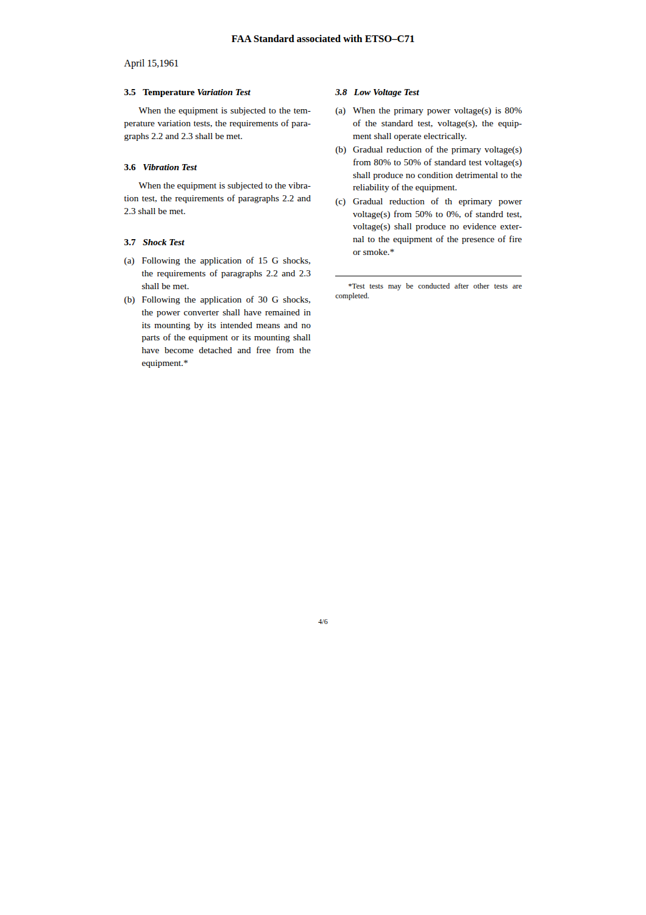FAA Standard associated with ETSO–C71
April 15,1961
3.5 Temperature Variation Test
When the equipment is subjected to the temperature variation tests, the requirements of paragraphs 2.2 and 2.3 shall be met.
3.6 Vibration Test
When the equipment is subjected to the vibration test, the requirements of paragraphs 2.2 and 2.3 shall be met.
3.7 Shock Test
(a) Following the application of 15 G shocks, the requirements of paragraphs 2.2 and 2.3 shall be met.
(b) Following the application of 30 G shocks, the power converter shall have remained in its mounting by its intended means and no parts of the equipment or its mounting shall have become detached and free from the equipment.*
3.8 Low Voltage Test
(a) When the primary power voltage(s) is 80% of the standard test, voltage(s), the equipment shall operate electrically.
(b) Gradual reduction of the primary voltage(s) from 80% to 50% of standard test voltage(s) shall produce no condition detrimental to the reliability of the equipment.
(c) Gradual reduction of th eprimary power voltage(s) from 50% to 0%, of standrd test, voltage(s) shall produce no evidence external to the equipment of the presence of fire or smoke.*
*Test tests may be conducted after other tests are completed.
4/6